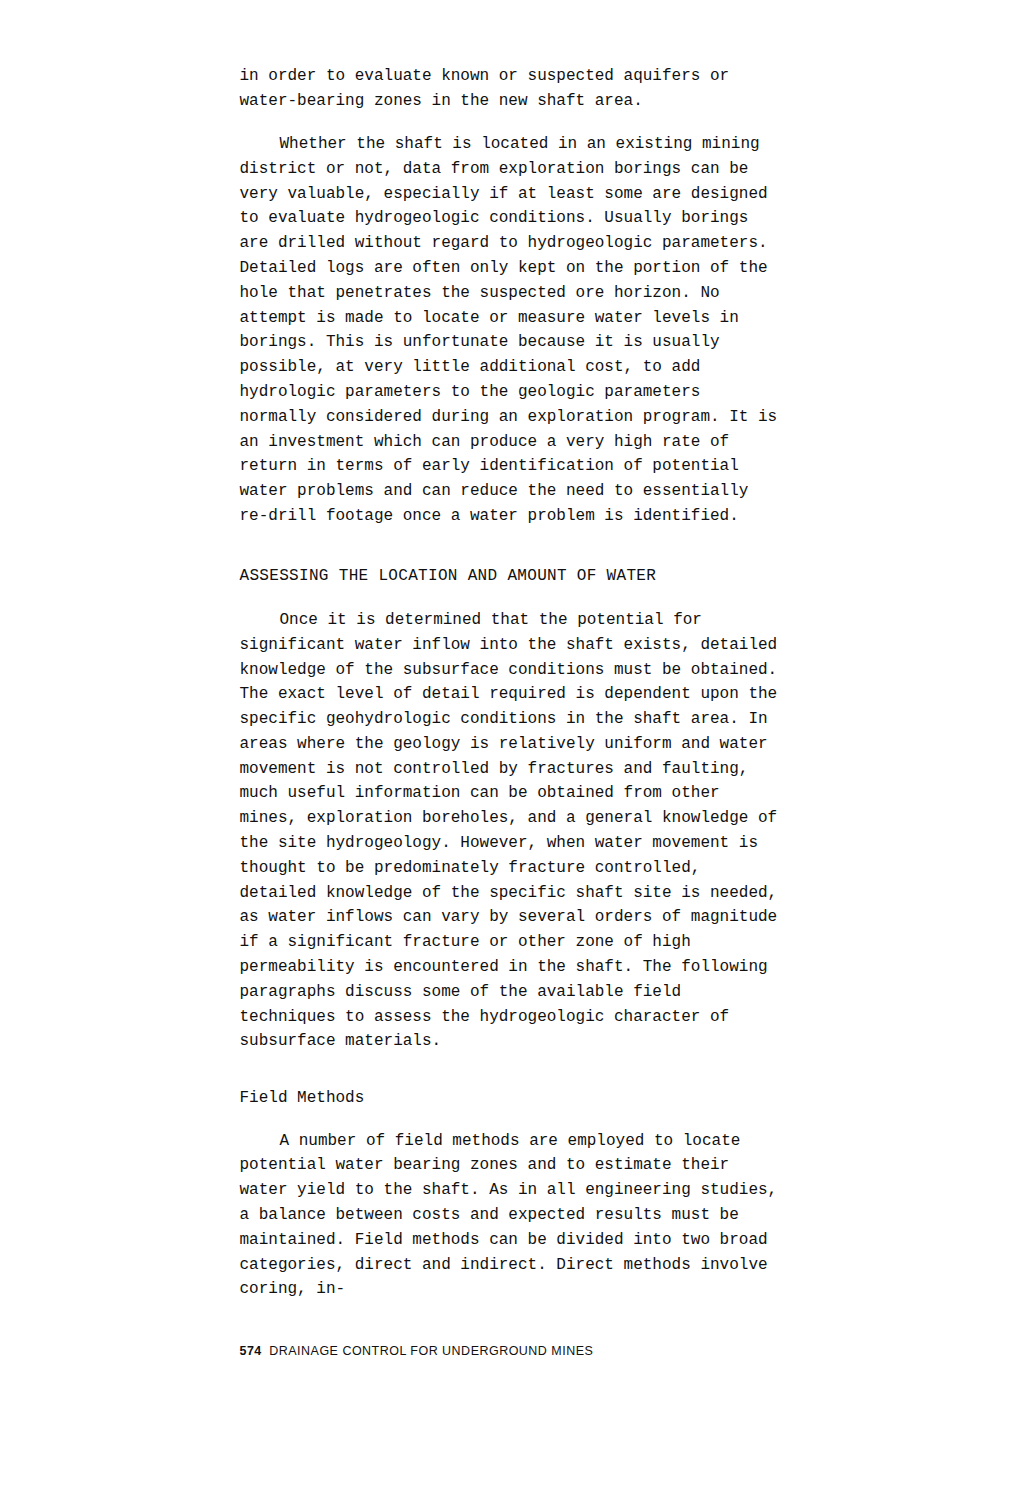in order to evaluate known or suspected aquifers or water-bearing zones in the new shaft area.
Whether the shaft is located in an existing mining district or not, data from exploration borings can be very valuable, especially if at least some are designed to evaluate hydrogeologic conditions. Usually borings are drilled without regard to hydrogeologic parameters. Detailed logs are often only kept on the portion of the hole that penetrates the suspected ore horizon. No attempt is made to locate or measure water levels in borings. This is unfortunate because it is usually possible, at very little additional cost, to add hydrologic parameters to the geologic parameters normally considered during an exploration program. It is an investment which can produce a very high rate of return in terms of early identification of potential water problems and can reduce the need to essentially re-drill footage once a water problem is identified.
Assessing the Location and Amount of Water
Once it is determined that the potential for significant water inflow into the shaft exists, detailed knowledge of the subsurface conditions must be obtained. The exact level of detail required is dependent upon the specific geohydrologic conditions in the shaft area. In areas where the geology is relatively uniform and water movement is not controlled by fractures and faulting, much useful information can be obtained from other mines, exploration boreholes, and a general knowledge of the site hydrogeology. However, when water movement is thought to be predominately fracture controlled, detailed knowledge of the specific shaft site is needed, as water inflows can vary by several orders of magnitude if a significant fracture or other zone of high permeability is encountered in the shaft. The following paragraphs discuss some of the available field techniques to assess the hydrogeologic character of subsurface materials.
Field Methods
A number of field methods are employed to locate potential water bearing zones and to estimate their water yield to the shaft. As in all engineering studies, a balance between costs and expected results must be maintained. Field methods can be divided into two broad categories, direct and indirect. Direct methods involve coring, in-
574 DRAINAGE CONTROL FOR UNDERGROUND MINES